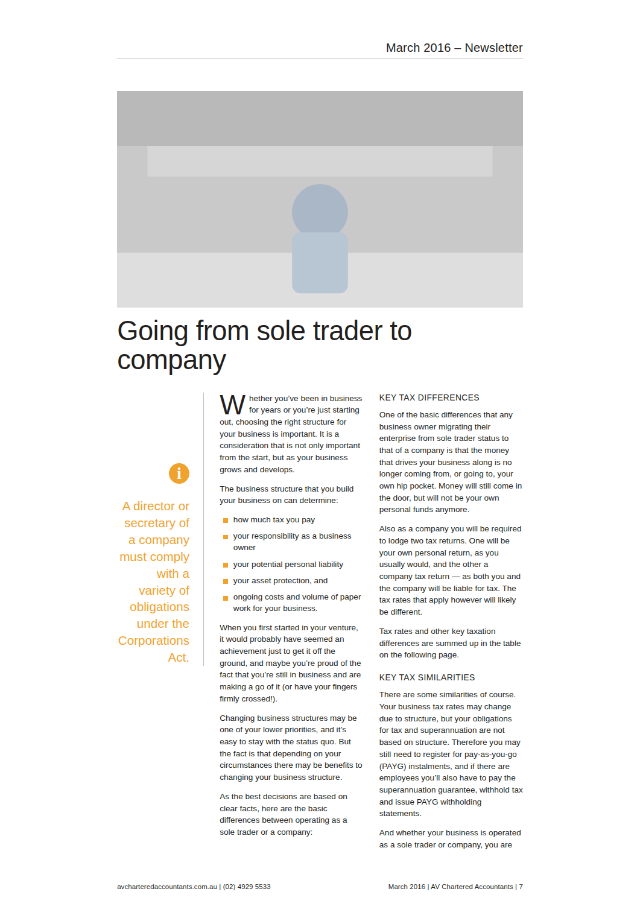March 2016 – Newsletter
Going from sole trader to company
i
A director or secretary of a company must comply with a variety of obligations under the Corporations Act.
Whether you’ve been in business for years or you’re just starting out, choosing the right structure for your business is important. It is a consideration that is not only important from the start, but as your business grows and develops.
The business structure that you build your business on can determine:
how much tax you pay
your responsibility as a business owner
your potential personal liability
your asset protection, and
ongoing costs and volume of paper work for your business.
When you first started in your venture, it would probably have seemed an achievement just to get it off the ground, and maybe you’re proud of the fact that you’re still in business and are making a go of it (or have your fingers firmly crossed!).
Changing business structures may be one of your lower priorities, and it’s easy to stay with the status quo. But the fact is that depending on your circumstances there may be benefits to changing your business structure.
As the best decisions are based on clear facts, here are the basic differences between operating as a sole trader or a company:
Key tax differences
One of the basic differences that any business owner migrating their enterprise from sole trader status to that of a company is that the money that drives your business along is no longer coming from, or going to, your own hip pocket. Money will still come in the door, but will not be your own personal funds anymore.
Also as a company you will be required to lodge two tax returns. One will be your own personal return, as you usually would, and the other a company tax return — as both you and the company will be liable for tax. The tax rates that apply however will likely be different.
Tax rates and other key taxation differences are summed up in the table on the following page.
Key tax similarities
There are some similarities of course. Your business tax rates may change due to structure, but your obligations for tax and superannuation are not based on structure. Therefore you may still need to register for pay-as-you-go (PAYG) instalments, and if there are employees you’ll also have to pay the superannuation guarantee, withhold tax and issue PAYG withholding statements.
And whether your business is operated as a sole trader or company, you are
avcharteredaccountants.com.au | (02) 4929 5533
March 2016 | AV Chartered Accountants | 7